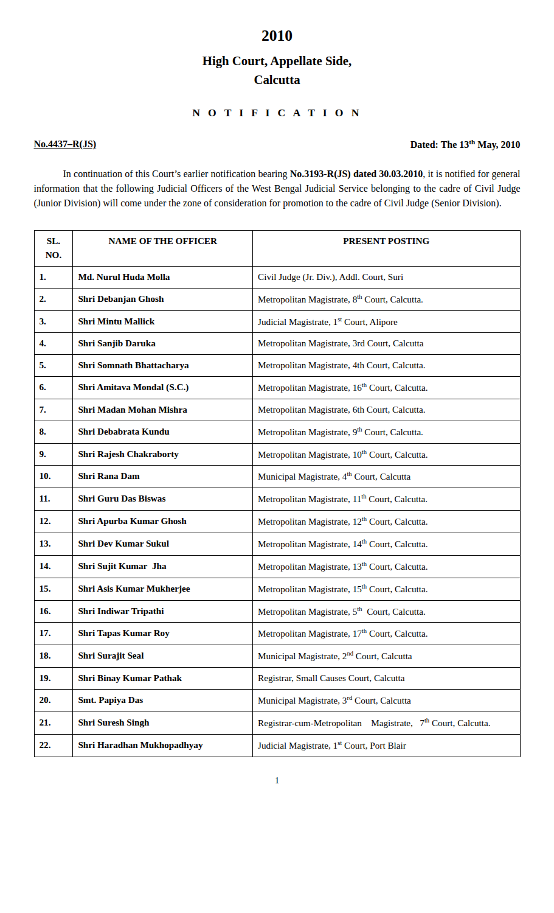2010
High Court, Appellate Side,
Calcutta
N O T I F I C A T I O N
No.4437–R(JS) Dated: The 13th May, 2010
In continuation of this Court’s earlier notification bearing No.3193-R(JS) dated 30.03.2010, it is notified for general information that the following Judicial Officers of the West Bengal Judicial Service belonging to the cadre of Civil Judge (Junior Division) will come under the zone of consideration for promotion to the cadre of Civil Judge (Senior Division).
| SL. NO. | NAME OF THE OFFICER | PRESENT POSTING |
| --- | --- | --- |
| 1. | Md. Nurul Huda Molla | Civil Judge (Jr. Div.), Addl. Court, Suri |
| 2. | Shri Debanjan Ghosh | Metropolitan Magistrate, 8 th Court, Calcutta. |
| 3. | Shri Mintu Mallick | Judicial Magistrate, 1 st Court, Alipore |
| 4. | Shri Sanjib Daruka | Metropolitan Magistrate, 3rd Court, Calcutta |
| 5. | Shri Somnath Bhattacharya | Metropolitan Magistrate, 4th Court, Calcutta. |
| 6. | Shri Amitava Mondal (S.C.) | Metropolitan Magistrate, 16 th Court, Calcutta. |
| 7. | Shri Madan Mohan Mishra | Metropolitan Magistrate, 6th Court, Calcutta. |
| 8. | Shri Debabrata Kundu | Metropolitan Magistrate, 9 th Court, Calcutta. |
| 9. | Shri Rajesh Chakraborty | Metropolitan Magistrate, 10 th Court, Calcutta. |
| 10. | Shri Rana Dam | Municipal Magistrate, 4 th Court, Calcutta |
| 11. | Shri Guru Das Biswas | Metropolitan Magistrate, 11 th Court, Calcutta. |
| 12. | Shri Apurba Kumar Ghosh | Metropolitan Magistrate, 12 th Court, Calcutta. |
| 13. | Shri Dev Kumar Sukul | Metropolitan Magistrate, 14 th Court, Calcutta. |
| 14. | Shri Sujit Kumar Jha | Metropolitan Magistrate, 13 th Court, Calcutta. |
| 15. | Shri Asis Kumar Mukherjee | Metropolitan Magistrate, 15 th Court, Calcutta. |
| 16. | Shri Indiwar Tripathi | Metropolitan Magistrate, 5 th Court, Calcutta. |
| 17. | Shri Tapas Kumar Roy | Metropolitan Magistrate, 17 th Court, Calcutta. |
| 18. | Shri Surajit Seal | Municipal Magistrate, 2 nd Court, Calcutta |
| 19. | Shri Binay Kumar Pathak | Registrar, Small Causes Court, Calcutta |
| 20. | Smt. Papiya Das | Municipal Magistrate, 3 rd Court, Calcutta |
| 21. | Shri Suresh Singh | Registrar-cum-Metropolitan Magistrate, 7 th Court, Calcutta. |
| 22. | Shri Haradhan Mukhopadhyay | Judicial Magistrate, 1 st Court, Port Blair |
1